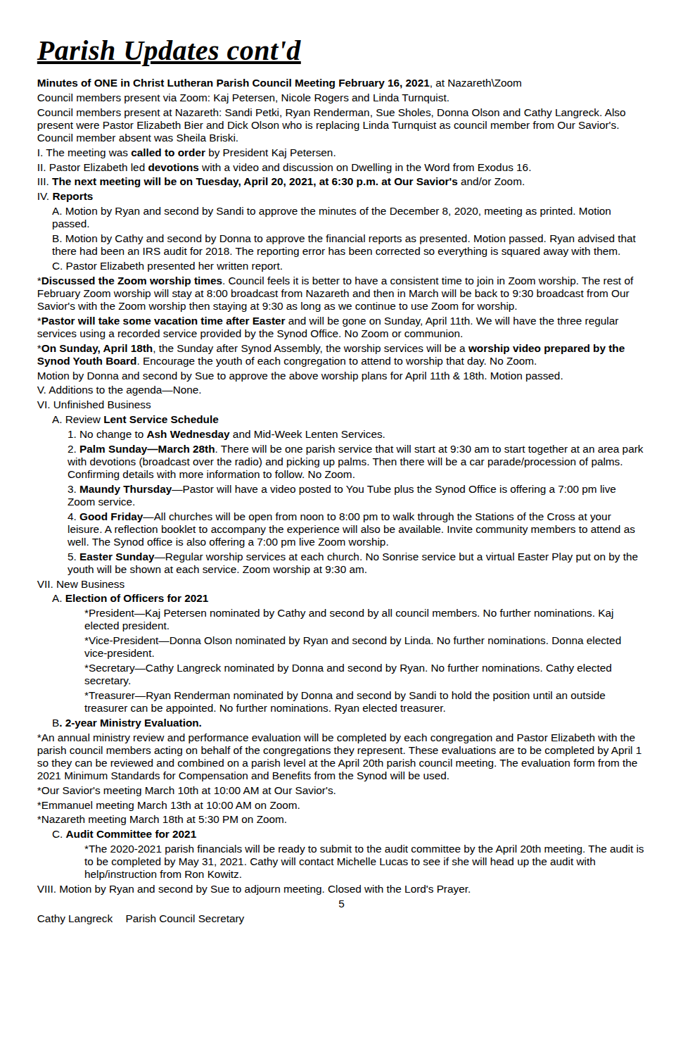Parish Updates cont'd
Minutes of ONE in Christ Lutheran Parish Council Meeting February 16, 2021, at Nazareth\Zoom
Council members present via Zoom: Kaj Petersen, Nicole Rogers and Linda Turnquist.
Council members present at Nazareth: Sandi Petki, Ryan Renderman, Sue Sholes, Donna Olson and Cathy Langreck. Also present were Pastor Elizabeth Bier and Dick Olson who is replacing Linda Turnquist as council member from Our Savior's. Council member absent was Sheila Briski.
I. The meeting was called to order by President Kaj Petersen.
II. Pastor Elizabeth led devotions with a video and discussion on Dwelling in the Word from Exodus 16.
III. The next meeting will be on Tuesday, April 20, 2021, at 6:30 p.m. at Our Savior's and/or Zoom.
IV. Reports
A. Motion by Ryan and second by Sandi to approve the minutes of the December 8, 2020, meeting as printed. Motion passed.
B. Motion by Cathy and second by Donna to approve the financial reports as presented. Motion passed. Ryan advised that there had been an IRS audit for 2018. The reporting error has been corrected so everything is squared away with them.
C. Pastor Elizabeth presented her written report.
*Discussed the Zoom worship times. Council feels it is better to have a consistent time to join in Zoom worship. The rest of February Zoom worship will stay at 8:00 broadcast from Nazareth and then in March will be back to 9:30 broadcast from Our Savior's with the Zoom worship then staying at 9:30 as long as we continue to use Zoom for worship.
*Pastor will take some vacation time after Easter and will be gone on Sunday, April 11th. We will have the three regular services using a recorded service provided by the Synod Office. No Zoom or communion.
*On Sunday, April 18th, the Sunday after Synod Assembly, the worship services will be a worship video prepared by the Synod Youth Board. Encourage the youth of each congregation to attend to worship that day. No Zoom.
Motion by Donna and second by Sue to approve the above worship plans for April 11th & 18th. Motion passed.
V. Additions to the agenda—None.
VI. Unfinished Business
A. Review Lent Service Schedule
1. No change to Ash Wednesday and Mid-Week Lenten Services.
2. Palm Sunday—March 28th. There will be one parish service that will start at 9:30 am to start together at an area park with devotions (broadcast over the radio) and picking up palms. Then there will be a car parade/procession of palms. Confirming details with more information to follow. No Zoom.
3. Maundy Thursday—Pastor will have a video posted to You Tube plus the Synod Office is offering a 7:00 pm live Zoom service.
4. Good Friday—All churches will be open from noon to 8:00 pm to walk through the Stations of the Cross at your leisure. A reflection booklet to accompany the experience will also be available. Invite community members to attend as well. The Synod office is also offering a 7:00 pm live Zoom worship.
5. Easter Sunday—Regular worship services at each church. No Sonrise service but a virtual Easter Play put on by the youth will be shown at each service. Zoom worship at 9:30 am.
VII. New Business
A. Election of Officers for 2021
*President—Kaj Petersen nominated by Cathy and second by all council members. No further nominations. Kaj elected president.
*Vice-President—Donna Olson nominated by Ryan and second by Linda. No further nominations. Donna elected vice-president.
*Secretary—Cathy Langreck nominated by Donna and second by Ryan. No further nominations. Cathy elected secretary.
*Treasurer—Ryan Renderman nominated by Donna and second by Sandi to hold the position until an outside treasurer can be appointed. No further nominations. Ryan elected treasurer.
B. 2-year Ministry Evaluation.
*An annual ministry review and performance evaluation will be completed by each congregation and Pastor Elizabeth with the parish council members acting on behalf of the congregations they represent. These evaluations are to be completed by April 1 so they can be reviewed and combined on a parish level at the April 20th parish council meeting. The evaluation form from the 2021 Minimum Standards for Compensation and Benefits from the Synod will be used.
*Our Savior's meeting March 10th at 10:00 AM at Our Savior's.
*Emmanuel meeting March 13th at 10:00 AM on Zoom.
*Nazareth meeting March 18th at 5:30 PM on Zoom.
C. Audit Committee for 2021
*The 2020-2021 parish financials will be ready to submit to the audit committee by the April 20th meeting. The audit is to be completed by May 31, 2021. Cathy will contact Michelle Lucas to see if she will head up the audit with help/instruction from Ron Kowitz.
VIII. Motion by Ryan and second by Sue to adjourn meeting. Closed with the Lord's Prayer.
5
Cathy Langreck Parish Council Secretary